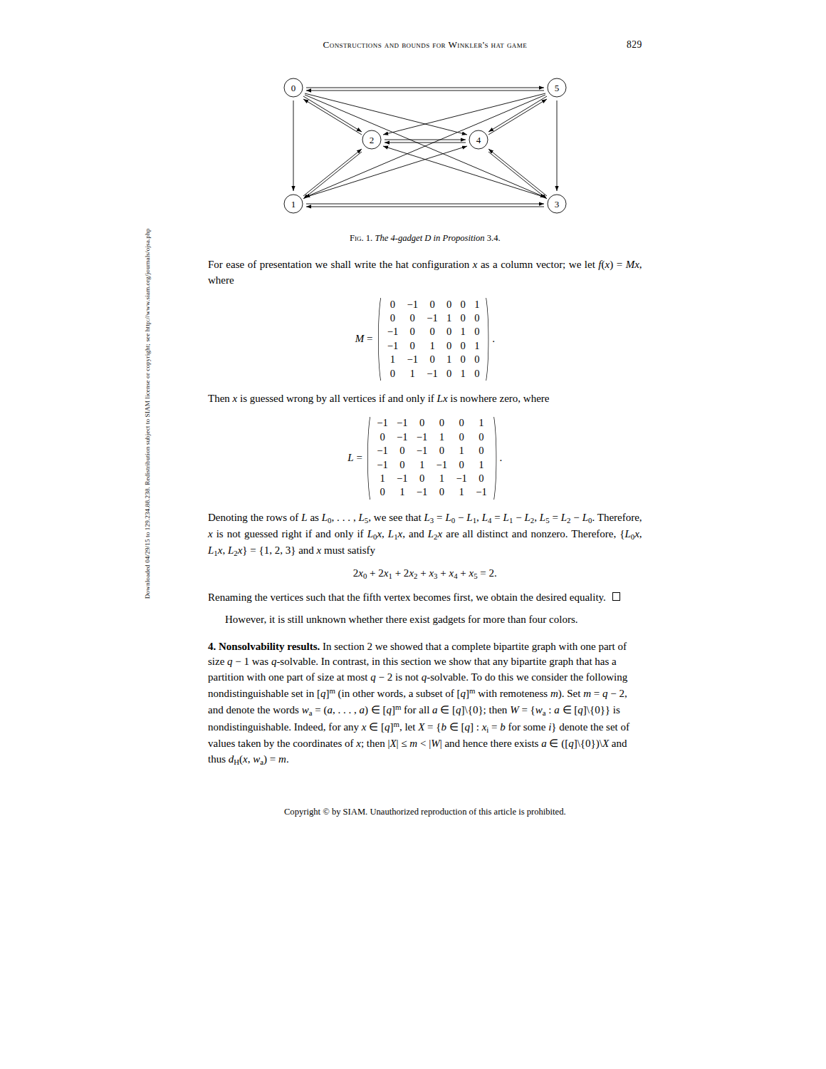Downloaded 04/29/15 to 129.234.88.238. Redistribution subject to SIAM license or copyright; see http://www.siam.org/journals/ojsa.php
Constructions and bounds for Winkler's hat game 829
0 5 2 4 1 3
Fig. 1. The 4-gadget D in Proposition 3.4.
For ease of presentation we shall write the hat configuration x as a column vector; we let f(x) = Mx, where
M =
| 0 | −1 | 0 | 0 | 0 | 1 |
| 0 | 0 | −1 | 1 | 0 | 0 |
| −1 | 0 | 0 | 0 | 1 | 0 |
| −1 | 0 | 1 | 0 | 0 | 1 |
| 1 | −1 | 0 | 1 | 0 | 0 |
| 0 | 1 | −1 | 0 | 1 | 0 |
.
Then x is guessed wrong by all vertices if and only if Lx is nowhere zero, where
L =
| −1 | −1 | 0 | 0 | 0 | 1 |
| 0 | −1 | −1 | 1 | 0 | 0 |
| −1 | 0 | −1 | 0 | 1 | 0 |
| −1 | 0 | 1 | −1 | 0 | 1 |
| 1 | −1 | 0 | 1 | −1 | 0 |
| 0 | 1 | −1 | 0 | 1 | −1 |
.
Denoting the rows of L as L 0, . . . , L 5, we see that L 3 = L 0 − L 1, L 4 = L 1 − L 2, L 5 = L 2 − L 0. Therefore, x is not guessed right if and only if L 0 x, L 1 x, and L 2 x are all distinct and nonzero. Therefore, {L 0 x, L 1 x, L 2 x} = {1, 2, 3} and x must satisfy
2x 0 + 2x 1 + 2x 2 + x 3 + x 4 + x 5 = 2.
Renaming the vertices such that the fifth vertex becomes first, we obtain the desired equality.
However, it is still unknown whether there exist gadgets for more than four colors.
4. Nonsolvability results.
In section 2 we showed that a complete bipartite graph with one part of size q − 1 was q-solvable. In contrast, in this section we show that any bipartite graph that has a partition with one part of size at most q − 2 is not q-solvable. To do this we consider the following nondistinguishable set in [q]m (in other words, a subset of [q]m with remoteness m). Set m = q − 2, and denote the words wa = (a, . . . , a) ∈ [q]m for all a ∈ [q]\{0}; then W = {wa : a ∈ [q]\{0}} is nondistinguishable. Indeed, for any x ∈ [q]m, let X = {b ∈ [q] : xi = b for some i} denote the set of values taken by the coordinates of x; then |X| ≤ m < |W| and hence there exists a ∈ ([q]\{0})\X and thus dH(x, wa) = m.
Copyright © by SIAM. Unauthorized reproduction of this article is prohibited.